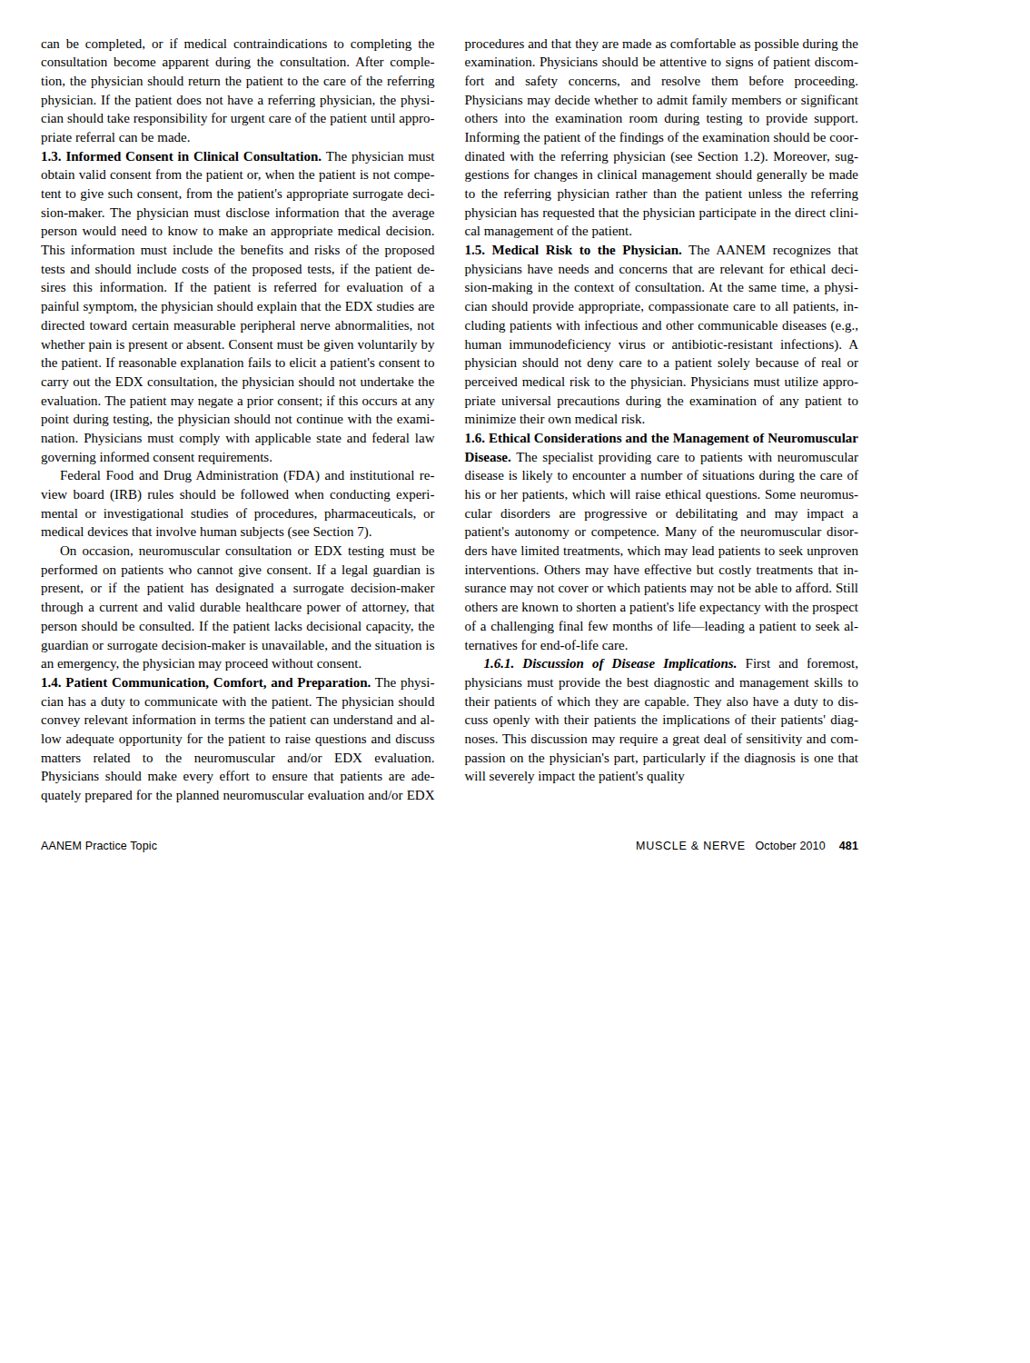can be completed, or if medical contraindications to completing the consultation become apparent during the consultation. After completion, the physician should return the patient to the care of the referring physician. If the patient does not have a referring physician, the physician should take responsibility for urgent care of the patient until appropriate referral can be made.
1.3. Informed Consent in Clinical Consultation. The physician must obtain valid consent from the patient or, when the patient is not competent to give such consent, from the patient's appropriate surrogate decision-maker. The physician must disclose information that the average person would need to know to make an appropriate medical decision. This information must include the benefits and risks of the proposed tests and should include costs of the proposed tests, if the patient desires this information. If the patient is referred for evaluation of a painful symptom, the physician should explain that the EDX studies are directed toward certain measurable peripheral nerve abnormalities, not whether pain is present or absent. Consent must be given voluntarily by the patient. If reasonable explanation fails to elicit a patient's consent to carry out the EDX consultation, the physician should not undertake the evaluation. The patient may negate a prior consent; if this occurs at any point during testing, the physician should not continue with the examination. Physicians must comply with applicable state and federal law governing informed consent requirements.
Federal Food and Drug Administration (FDA) and institutional review board (IRB) rules should be followed when conducting experimental or investigational studies of procedures, pharmaceuticals, or medical devices that involve human subjects (see Section 7).
On occasion, neuromuscular consultation or EDX testing must be performed on patients who cannot give consent. If a legal guardian is present, or if the patient has designated a surrogate decision-maker through a current and valid durable healthcare power of attorney, that person should be consulted. If the patient lacks decisional capacity, the guardian or surrogate decision-maker is unavailable, and the situation is an emergency, the physician may proceed without consent.
1.4. Patient Communication, Comfort, and Preparation. The physician has a duty to communicate with the patient. The physician should convey relevant information in terms the patient can understand and allow adequate opportunity for the patient to raise questions and discuss matters related to the neuromuscular and/or EDX evaluation. Physicians should make every effort to ensure that patients are adequately prepared for the planned neuromuscular evaluation and/or EDX procedures and that they are made as comfortable as possible during the examination. Physicians should be attentive to signs of patient discomfort and safety concerns, and resolve them before proceeding. Physicians may decide whether to admit family members or significant others into the examination room during testing to provide support. Informing the patient of the findings of the examination should be coordinated with the referring physician (see Section 1.2). Moreover, suggestions for changes in clinical management should generally be made to the referring physician rather than the patient unless the referring physician has requested that the physician participate in the direct clinical management of the patient.
1.5. Medical Risk to the Physician. The AANEM recognizes that physicians have needs and concerns that are relevant for ethical decision-making in the context of consultation. At the same time, a physician should provide appropriate, compassionate care to all patients, including patients with infectious and other communicable diseases (e.g., human immunodeficiency virus or antibiotic-resistant infections). A physician should not deny care to a patient solely because of real or perceived medical risk to the physician. Physicians must utilize appropriate universal precautions during the examination of any patient to minimize their own medical risk.
1.6. Ethical Considerations and the Management of Neuromuscular Disease. The specialist providing care to patients with neuromuscular disease is likely to encounter a number of situations during the care of his or her patients, which will raise ethical questions. Some neuromuscular disorders are progressive or debilitating and may impact a patient's autonomy or competence. Many of the neuromuscular disorders have limited treatments, which may lead patients to seek unproven interventions. Others may have effective but costly treatments that insurance may not cover or which patients may not be able to afford. Still others are known to shorten a patient's life expectancy with the prospect of a challenging final few months of life—leading a patient to seek alternatives for end-of-life care.
1.6.1. Discussion of Disease Implications. First and foremost, physicians must provide the best diagnostic and management skills to their patients of which they are capable. They also have a duty to discuss openly with their patients the implications of their patients' diagnoses. This discussion may require a great deal of sensitivity and compassion on the physician's part, particularly if the diagnosis is one that will severely impact the patient's quality
AANEM Practice Topic
MUSCLE & NERVE October 2010481